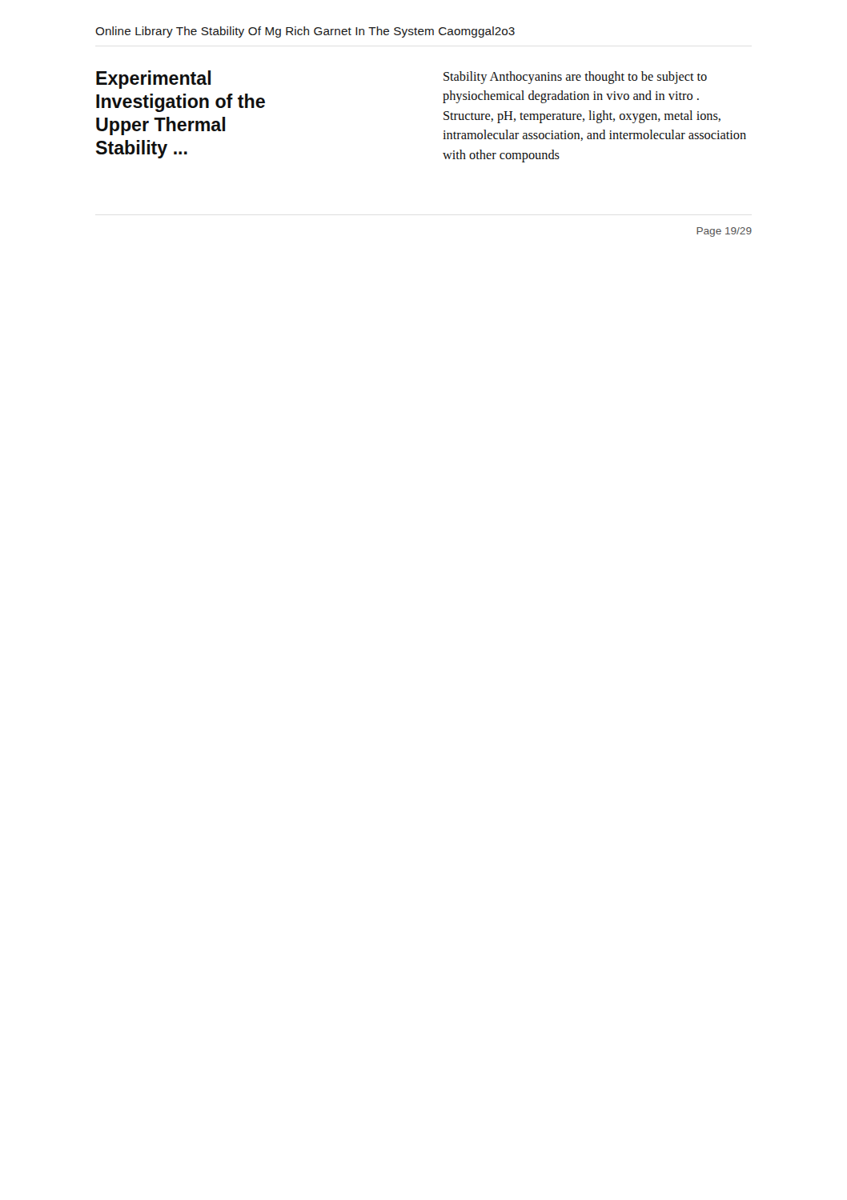Online Library The Stability Of Mg Rich Garnet In The System Caomggal2o3
Experimental Investigation of the Upper Thermal Stability ...
Stability Anthocyanins are thought to be subject to physiochemical degradation in vivo and in vitro . Structure, pH, temperature, light, oxygen, metal ions, intramolecular association, and intermolecular association with other compounds
Page 19/29